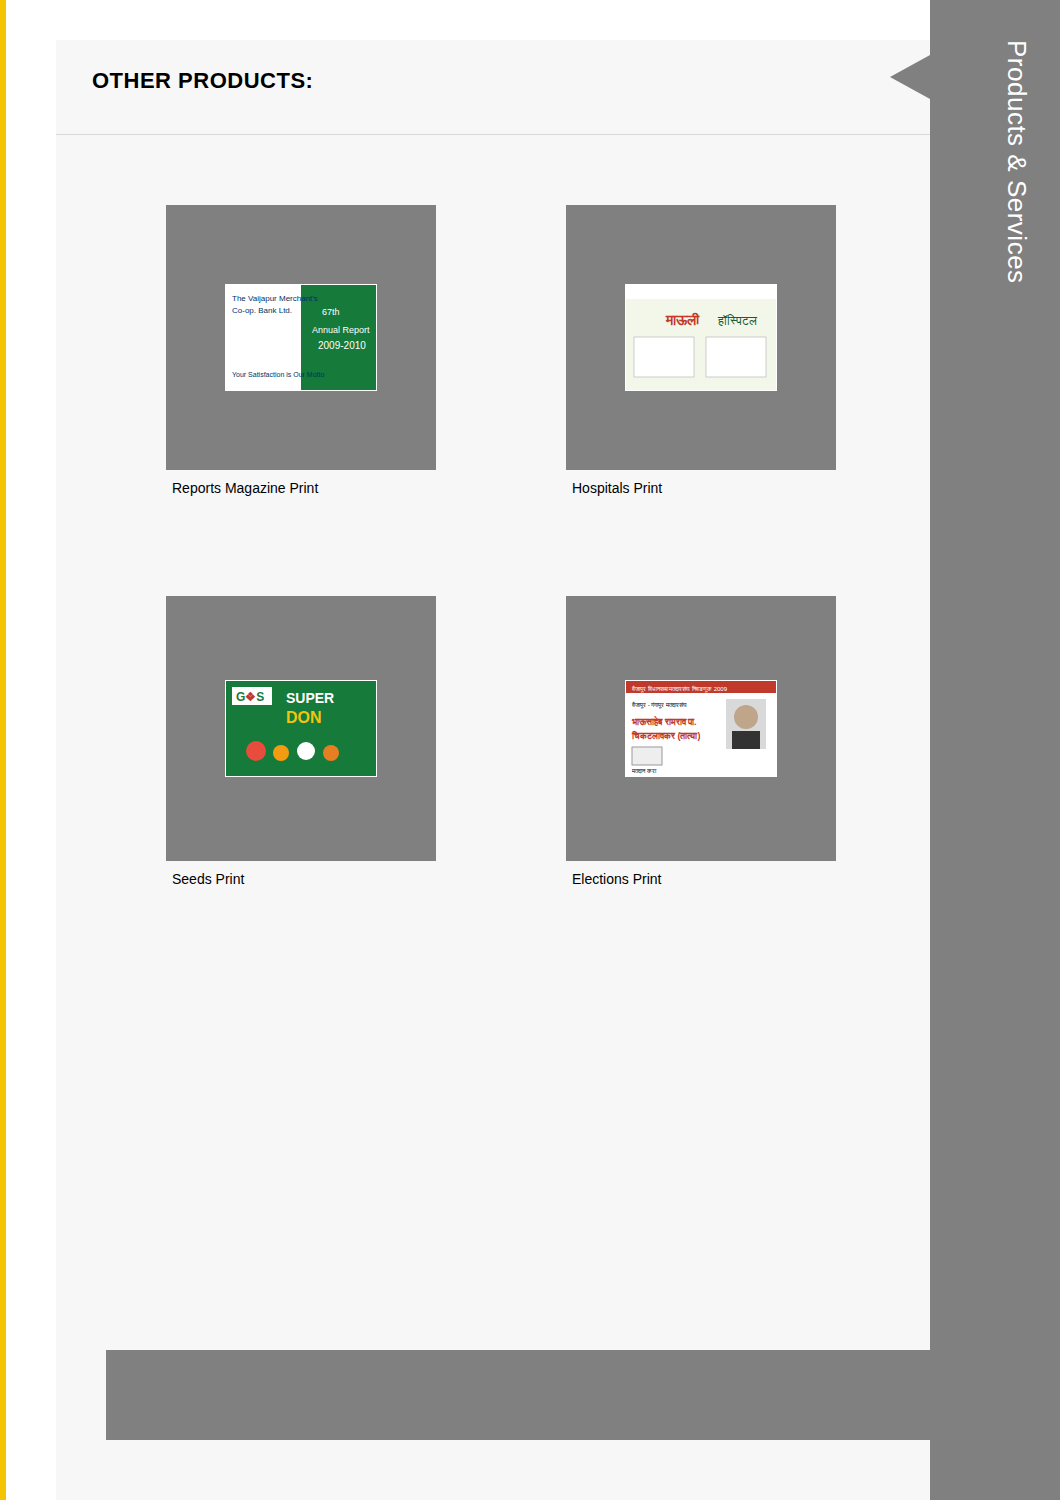OTHER PRODUCTS:
Reports Magazine Print
Hospitals Print
Seeds Print
Elections Print
Products & Services